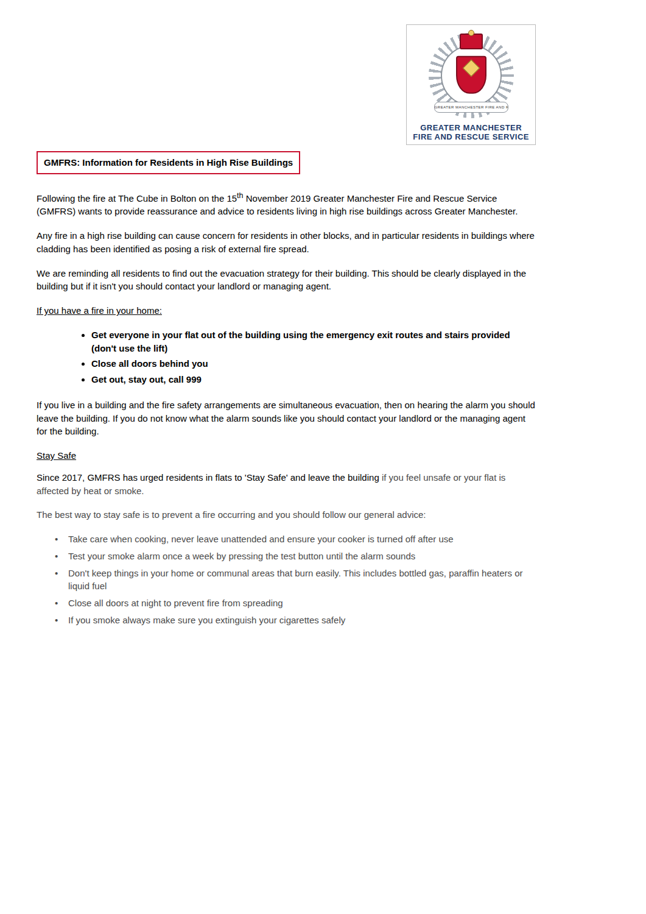Greater Manchester Fire and Rescue
GREATER MANCHESTER
FIRE AND RESCUE SERVICE
GMFRS: Information for Residents in High Rise Buildings
Following the fire at The Cube in Bolton on the 15th November 2019 Greater Manchester Fire and Rescue Service (GMFRS) wants to provide reassurance and advice to residents living in high rise buildings across Greater Manchester.
Any fire in a high rise building can cause concern for residents in other blocks, and in particular residents in buildings where cladding has been identified as posing a risk of external fire spread.
We are reminding all residents to find out the evacuation strategy for their building. This should be clearly displayed in the building but if it isn't you should contact your landlord or managing agent.
If you have a fire in your home:
Get everyone in your flat out of the building using the emergency exit routes and stairs provided (don't use the lift)
Close all doors behind you
Get out, stay out, call 999
If you live in a building and the fire safety arrangements are simultaneous evacuation, then on hearing the alarm you should leave the building. If you do not know what the alarm sounds like you should contact your landlord or the managing agent for the building.
Stay Safe
Since 2017, GMFRS has urged residents in flats to 'Stay Safe' and leave the building if you feel unsafe or your flat is affected by heat or smoke.
The best way to stay safe is to prevent a fire occurring and you should follow our general advice:
Take care when cooking, never leave unattended and ensure your cooker is turned off after use
Test your smoke alarm once a week by pressing the test button until the alarm sounds
Don't keep things in your home or communal areas that burn easily. This includes bottled gas, paraffin heaters or liquid fuel
Close all doors at night to prevent fire from spreading
If you smoke always make sure you extinguish your cigarettes safely